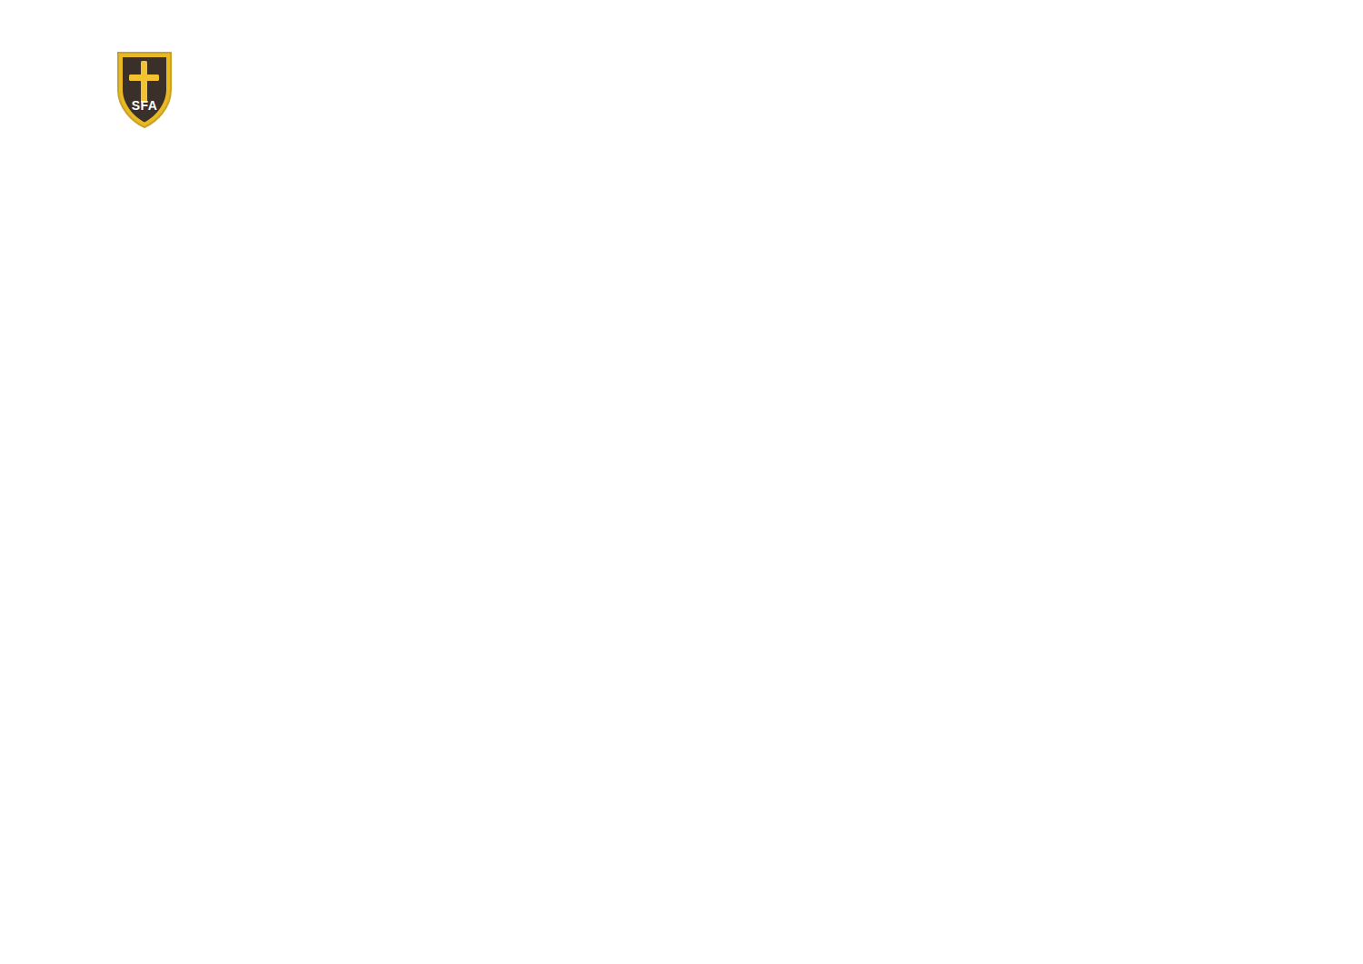SFA SFA